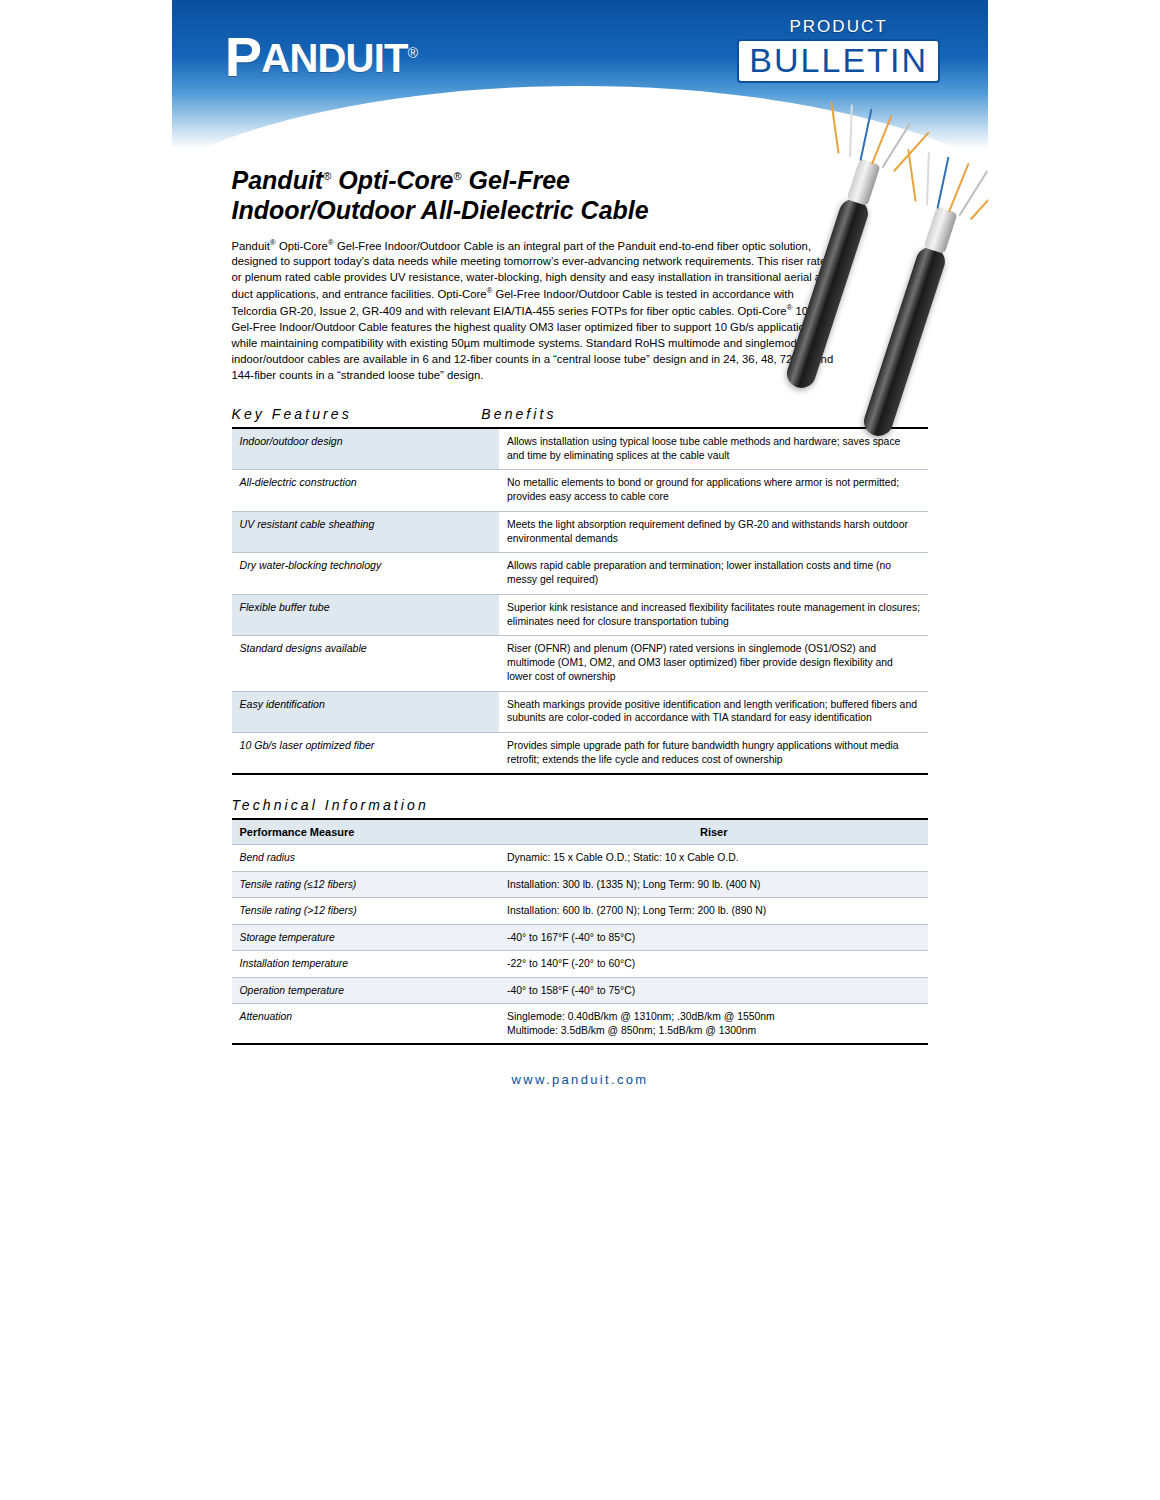PANDUIT®
PRODUCT
BULLETIN
Panduit® Opti-Core® Gel-Free
Indoor/Outdoor All-Dielectric Cable
Panduit® Opti-Core® Gel-Free Indoor/Outdoor Cable is an integral part of the Panduit end-to-end fiber optic solution, designed to support today’s data needs while meeting tomorrow’s ever-advancing network requirements. This riser rated or plenum rated cable provides UV resistance, water-blocking, high density and easy installation in transitional aerial and duct applications, and entrance facilities. Opti-Core® Gel-Free Indoor/Outdoor Cable is tested in accordance with Telcordia GR-20, Issue 2, GR-409 and with relevant EIA/TIA-455 series FOTPs for fiber optic cables. Opti-Core® 10Gig™ Gel-Free Indoor/Outdoor Cable features the highest quality OM3 laser optimized fiber to support 10 Gb/s applications while maintaining compatibility with existing 50µm multimode systems. Standard RoHS multimode and singlemode indoor/outdoor cables are available in 6 and 12-fiber counts in a “central loose tube” design and in 24, 36, 48, 72, 96 and 144-fiber counts in a “stranded loose tube” design.
Key Features
Benefits
| Indoor/outdoor design | Allows installation using typical loose tube cable methods and hardware; saves space and time by eliminating splices at the cable vault |
| All-dielectric construction | No metallic elements to bond or ground for applications where armor is not permitted; provides easy access to cable core |
| UV resistant cable sheathing | Meets the light absorption requirement defined by GR-20 and withstands harsh outdoor environmental demands |
| Dry water-blocking technology | Allows rapid cable preparation and termination; lower installation costs and time (no messy gel required) |
| Flexible buffer tube | Superior kink resistance and increased flexibility facilitates route management in closures; eliminates need for closure transportation tubing |
| Standard designs available | Riser (OFNR) and plenum (OFNP) rated versions in singlemode (OS1/OS2) and multimode (OM1, OM2, and OM3 laser optimized) fiber provide design flexibility and lower cost of ownership |
| Easy identification | Sheath markings provide positive identification and length verification; buffered fibers and subunits are color-coded in accordance with TIA standard for easy identification |
| 10 Gb/s laser optimized fiber | Provides simple upgrade path for future bandwidth hungry applications without media retrofit; extends the life cycle and reduces cost of ownership |
Technical Information
| Performance Measure | Riser |
| --- | --- |
| Bend radius | Dynamic: 15 x Cable O.D.; Static: 10 x Cable O.D. |
| Tensile rating (≤12 fibers) | Installation: 300 lb. (1335 N); Long Term: 90 lb. (400 N) |
| Tensile rating (>12 fibers) | Installation: 600 lb. (2700 N); Long Term: 200 lb. (890 N) |
| Storage temperature | -40° to 167°F (-40° to 85°C) |
| Installation temperature | -22° to 140°F (-20° to 60°C) |
| Operation temperature | -40° to 158°F (-40° to 75°C) |
| Attenuation | Singlemode: 0.40dB/km @ 1310nm; .30dB/km @ 1550nm Multimode: 3.5dB/km @ 850nm; 1.5dB/km @ 1300nm |
www.panduit.com